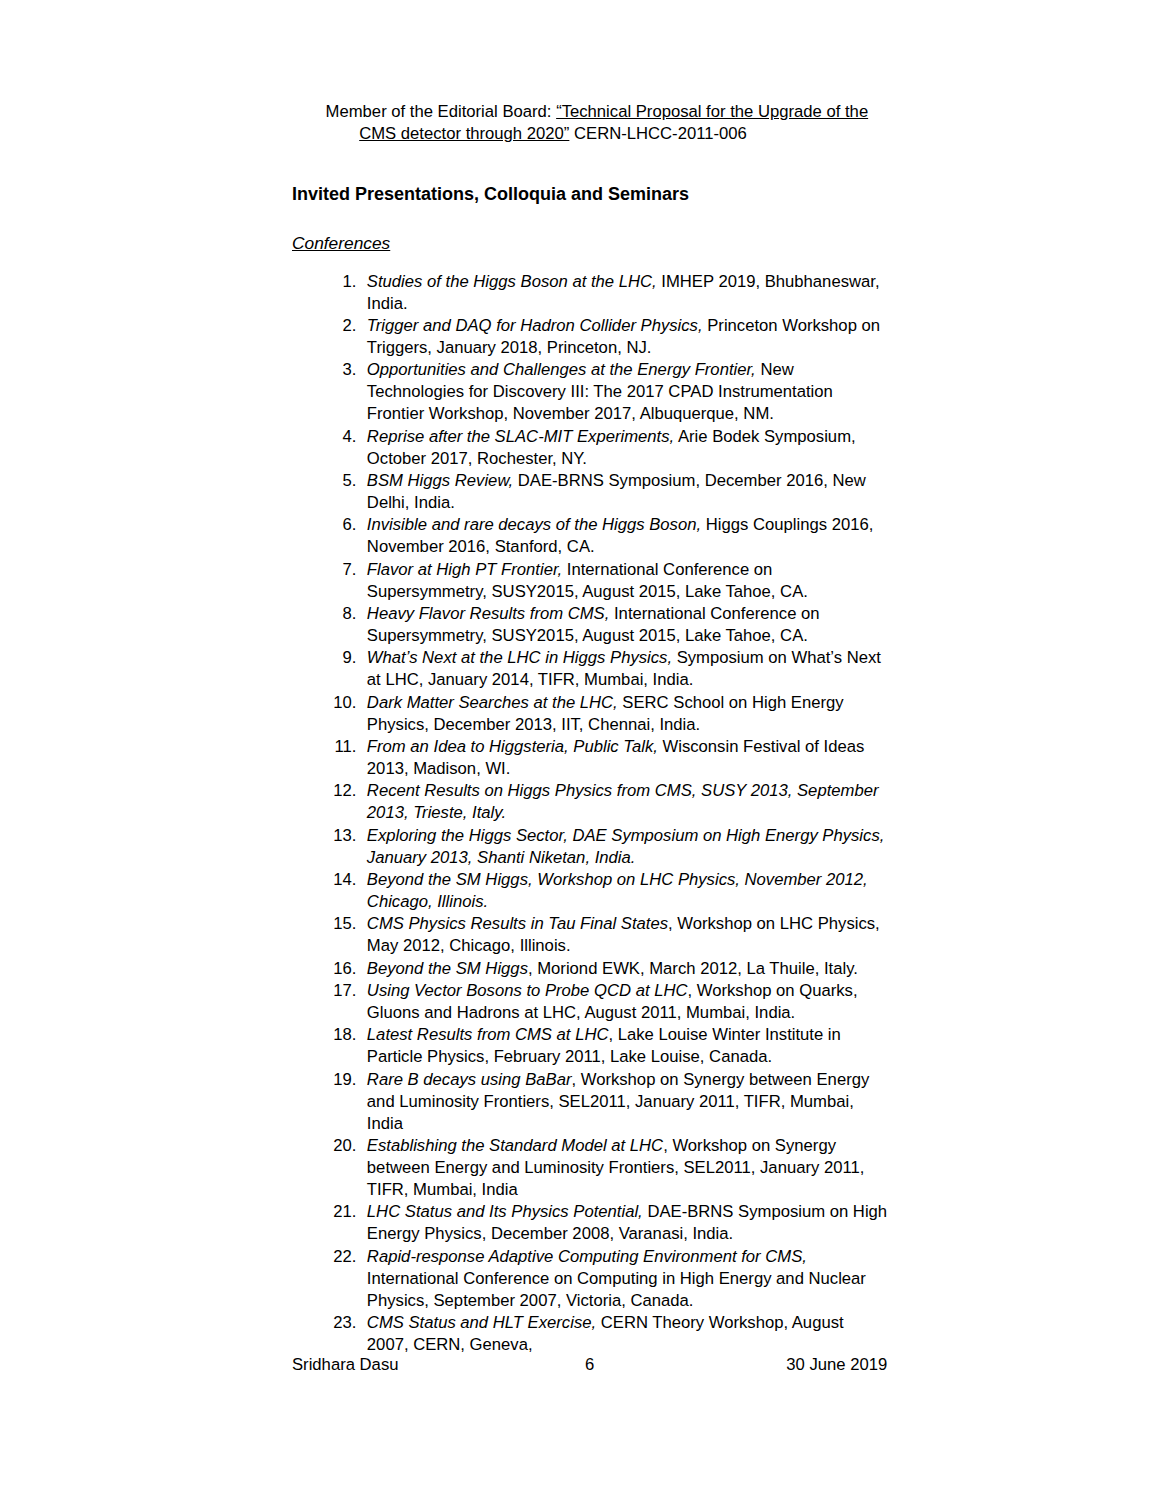Member of the Editorial Board: “Technical Proposal for the Upgrade of the CMS detector through 2020” CERN-LHCC-2011-006
Invited Presentations, Colloquia and Seminars
Conferences
Studies of the Higgs Boson at the LHC, IMHEP 2019, Bhubhaneswar, India.
Trigger and DAQ for Hadron Collider Physics, Princeton Workshop on Triggers, January 2018, Princeton, NJ.
Opportunities and Challenges at the Energy Frontier, New Technologies for Discovery III: The 2017 CPAD Instrumentation Frontier Workshop, November 2017, Albuquerque, NM.
Reprise after the SLAC-MIT Experiments, Arie Bodek Symposium, October 2017, Rochester, NY.
BSM Higgs Review, DAE-BRNS Symposium, December 2016, New Delhi, India.
Invisible and rare decays of the Higgs Boson, Higgs Couplings 2016, November 2016, Stanford, CA.
Flavor at High PT Frontier, International Conference on Supersymmetry, SUSY2015, August 2015, Lake Tahoe, CA.
Heavy Flavor Results from CMS, International Conference on Supersymmetry, SUSY2015, August 2015, Lake Tahoe, CA.
What’s Next at the LHC in Higgs Physics, Symposium on What’s Next at LHC, January 2014, TIFR, Mumbai, India.
Dark Matter Searches at the LHC, SERC School on High Energy Physics, December 2013, IIT, Chennai, India.
From an Idea to Higgsteria, Public Talk, Wisconsin Festival of Ideas 2013, Madison, WI.
Recent Results on Higgs Physics from CMS, SUSY 2013, September 2013, Trieste, Italy.
Exploring the Higgs Sector, DAE Symposium on High Energy Physics, January 2013, Shanti Niketan, India.
Beyond the SM Higgs, Workshop on LHC Physics, November 2012, Chicago, Illinois.
CMS Physics Results in Tau Final States, Workshop on LHC Physics, May 2012, Chicago, Illinois.
Beyond the SM Higgs, Moriond EWK, March 2012, La Thuile, Italy.
Using Vector Bosons to Probe QCD at LHC, Workshop on Quarks, Gluons and Hadrons at LHC, August 2011, Mumbai, India.
Latest Results from CMS at LHC, Lake Louise Winter Institute in Particle Physics, February 2011, Lake Louise, Canada.
Rare B decays using BaBar, Workshop on Synergy between Energy and Luminosity Frontiers, SEL2011, January 2011, TIFR, Mumbai, India
Establishing the Standard Model at LHC, Workshop on Synergy between Energy and Luminosity Frontiers, SEL2011, January 2011, TIFR, Mumbai, India
LHC Status and Its Physics Potential, DAE-BRNS Symposium on High Energy Physics, December 2008, Varanasi, India.
Rapid-response Adaptive Computing Environment for CMS, International Conference on Computing in High Energy and Nuclear Physics, September 2007, Victoria, Canada.
CMS Status and HLT Exercise, CERN Theory Workshop, August 2007, CERN, Geneva,
Sridhara Dasu 6 30 June 2019